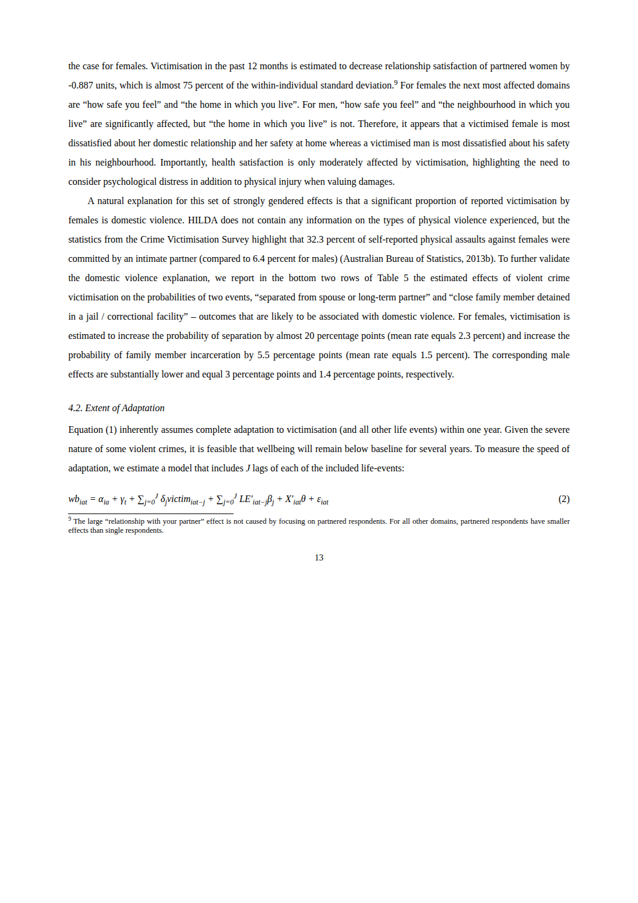the case for females. Victimisation in the past 12 months is estimated to decrease relationship satisfaction of partnered women by -0.887 units, which is almost 75 percent of the within-individual standard deviation.9 For females the next most affected domains are “how safe you feel” and “the home in which you live”. For men, “how safe you feel” and “the neighbourhood in which you live” are significantly affected, but “the home in which you live” is not. Therefore, it appears that a victimised female is most dissatisfied about her domestic relationship and her safety at home whereas a victimised man is most dissatisfied about his safety in his neighbourhood. Importantly, health satisfaction is only moderately affected by victimisation, highlighting the need to consider psychological distress in addition to physical injury when valuing damages.
A natural explanation for this set of strongly gendered effects is that a significant proportion of reported victimisation by females is domestic violence. HILDA does not contain any information on the types of physical violence experienced, but the statistics from the Crime Victimisation Survey highlight that 32.3 percent of self-reported physical assaults against females were committed by an intimate partner (compared to 6.4 percent for males) (Australian Bureau of Statistics, 2013b). To further validate the domestic violence explanation, we report in the bottom two rows of Table 5 the estimated effects of violent crime victimisation on the probabilities of two events, “separated from spouse or long-term partner” and “close family member detained in a jail / correctional facility” – outcomes that are likely to be associated with domestic violence. For females, victimisation is estimated to increase the probability of separation by almost 20 percentage points (mean rate equals 2.3 percent) and increase the probability of family member incarceration by 5.5 percentage points (mean rate equals 1.5 percent). The corresponding male effects are substantially lower and equal 3 percentage points and 1.4 percentage points, respectively.
4.2. Extent of Adaptation
Equation (1) inherently assumes complete adaptation to victimisation (and all other life events) within one year. Given the severe nature of some violent crimes, it is feasible that wellbeing will remain below baseline for several years. To measure the speed of adaptation, we estimate a model that includes J lags of each of the included life-events:
wbiat = αia + γt + ∑j=0J δjvictimiat−j + ∑j=0J LE′iat−jβj + X′iatθ + εiat (2)
9 The large “relationship with your partner” effect is not caused by focusing on partnered respondents. For all other domains, partnered respondents have smaller effects than single respondents.
13